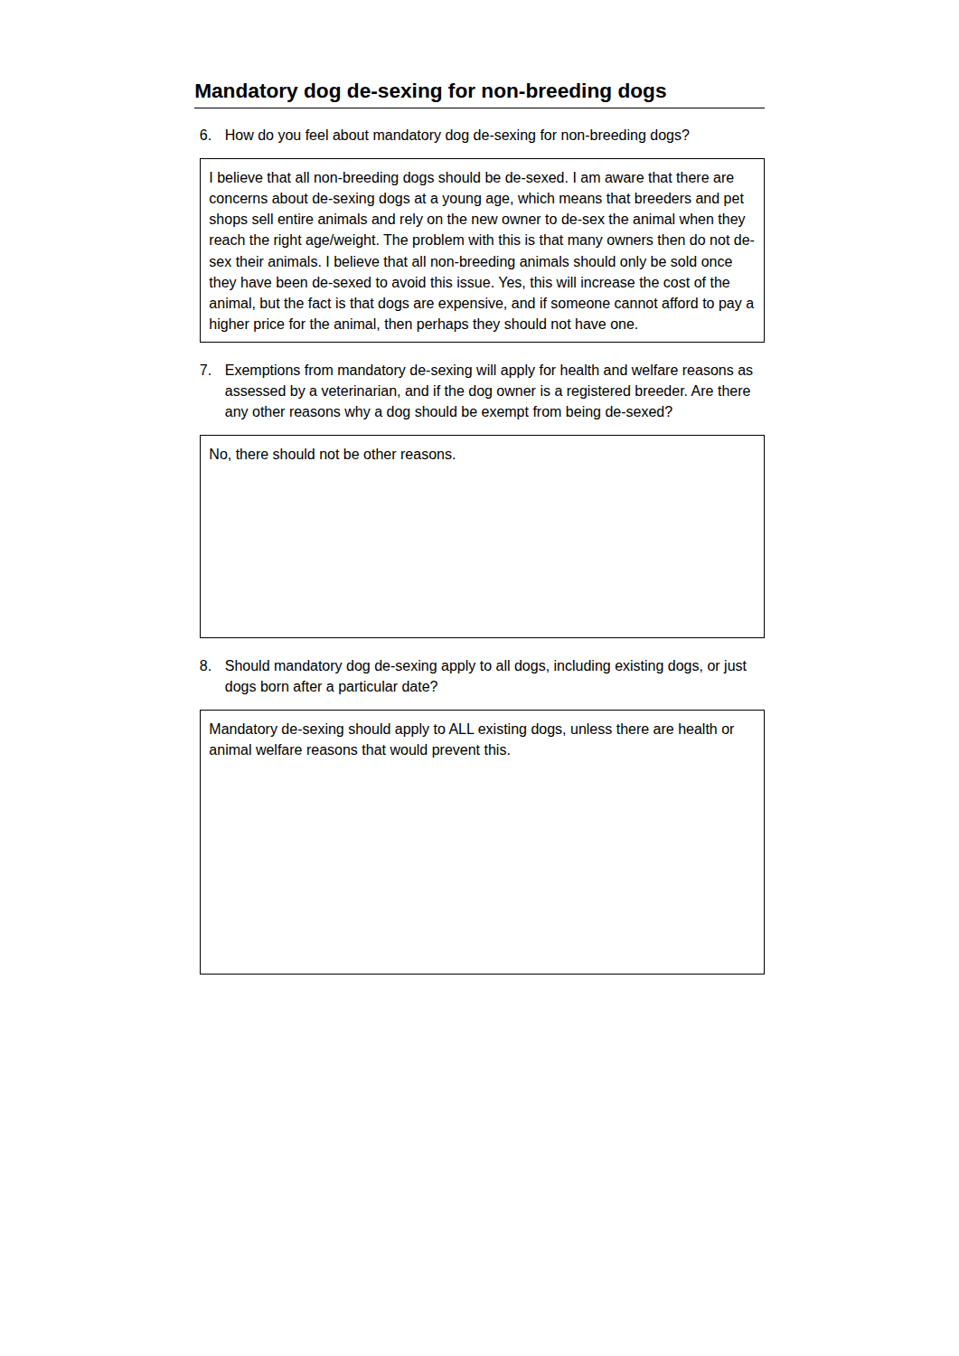Mandatory dog de-sexing for non-breeding dogs
How do you feel about mandatory dog de-sexing for non-breeding dogs?
I believe that all non-breeding dogs should be de-sexed. I am aware that there are concerns about de-sexing dogs at a young age, which means that breeders and pet shops sell entire animals and rely on the new owner to de-sex the animal when they reach the right age/weight. The problem with this is that many owners then do not de-sex their animals. I believe that all non-breeding animals should only be sold once they have been de-sexed to avoid this issue. Yes, this will increase the cost of the animal, but the fact is that dogs are expensive, and if someone cannot afford to pay a higher price for the animal, then perhaps they should not have one.
Exemptions from mandatory de-sexing will apply for health and welfare reasons as assessed by a veterinarian, and if the dog owner is a registered breeder. Are there any other reasons why a dog should be exempt from being de-sexed?
No, there should not be other reasons.
Should mandatory dog de-sexing apply to all dogs, including existing dogs, or just dogs born after a particular date?
Mandatory de-sexing should apply to ALL existing dogs, unless there are health or animal welfare reasons that would prevent this.